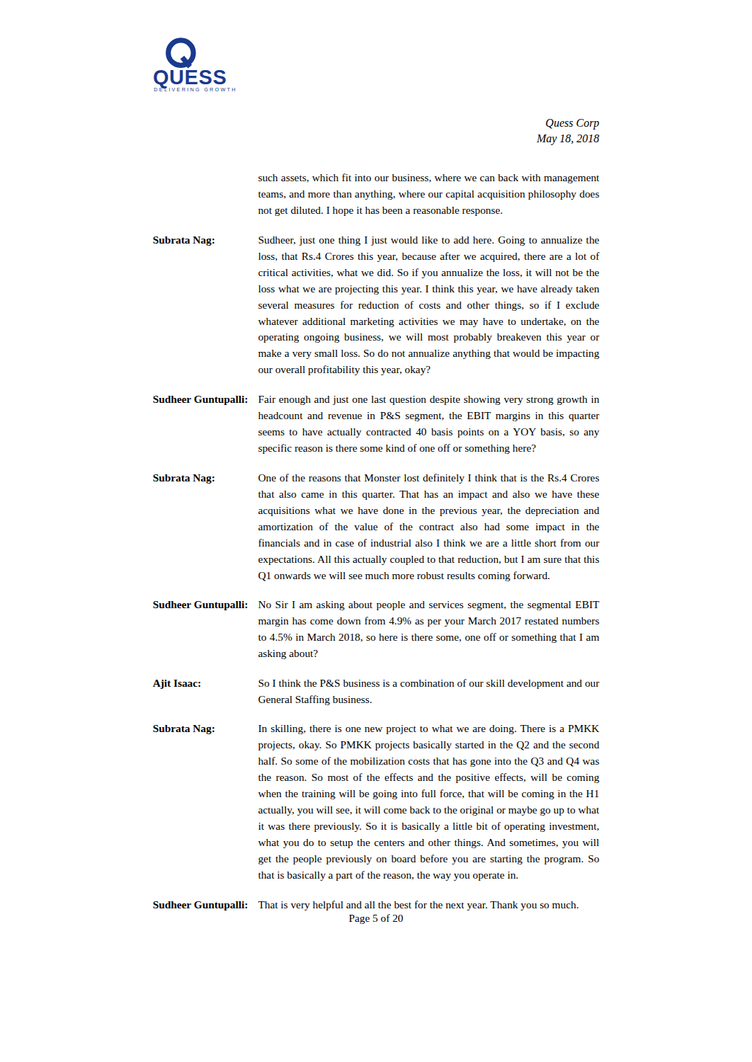QUESS DELIVERING GROWTH
Quess Corp
May 18, 2018
| | such assets, which fit into our business, where we can back with management teams, and more than anything, where our capital acquisition philosophy does not get diluted. I hope it has been a reasonable response. |
| Subrata Nag: | Sudheer, just one thing I just would like to add here. Going to annualize the loss, that Rs.4 Crores this year, because after we acquired, there are a lot of critical activities, what we did. So if you annualize the loss, it will not be the loss what we are projecting this year. I think this year, we have already taken several measures for reduction of costs and other things, so if I exclude whatever additional marketing activities we may have to undertake, on the operating ongoing business, we will most probably breakeven this year or make a very small loss. So do not annualize anything that would be impacting our overall profitability this year, okay? |
| Sudheer Guntupalli: | Fair enough and just one last question despite showing very strong growth in headcount and revenue in P&S segment, the EBIT margins in this quarter seems to have actually contracted 40 basis points on a YOY basis, so any specific reason is there some kind of one off or something here? |
| Subrata Nag: | One of the reasons that Monster lost definitely I think that is the Rs.4 Crores that also came in this quarter. That has an impact and also we have these acquisitions what we have done in the previous year, the depreciation and amortization of the value of the contract also had some impact in the financials and in case of industrial also I think we are a little short from our expectations. All this actually coupled to that reduction, but I am sure that this Q1 onwards we will see much more robust results coming forward. |
| Sudheer Guntupalli: | No Sir I am asking about people and services segment, the segmental EBIT margin has come down from 4.9% as per your March 2017 restated numbers to 4.5% in March 2018, so here is there some, one off or something that I am asking about? |
| Ajit Isaac: | So I think the P&S business is a combination of our skill development and our General Staffing business. |
| Subrata Nag: | In skilling, there is one new project to what we are doing. There is a PMKK projects, okay. So PMKK projects basically started in the Q2 and the second half. So some of the mobilization costs that has gone into the Q3 and Q4 was the reason. So most of the effects and the positive effects, will be coming when the training will be going into full force, that will be coming in the H1 actually, you will see, it will come back to the original or maybe go up to what it was there previously. So it is basically a little bit of operating investment, what you do to setup the centers and other things. And sometimes, you will get the people previously on board before you are starting the program. So that is basically a part of the reason, the way you operate in. |
| Sudheer Guntupalli: | That is very helpful and all the best for the next year. Thank you so much. |
Page 5 of 20